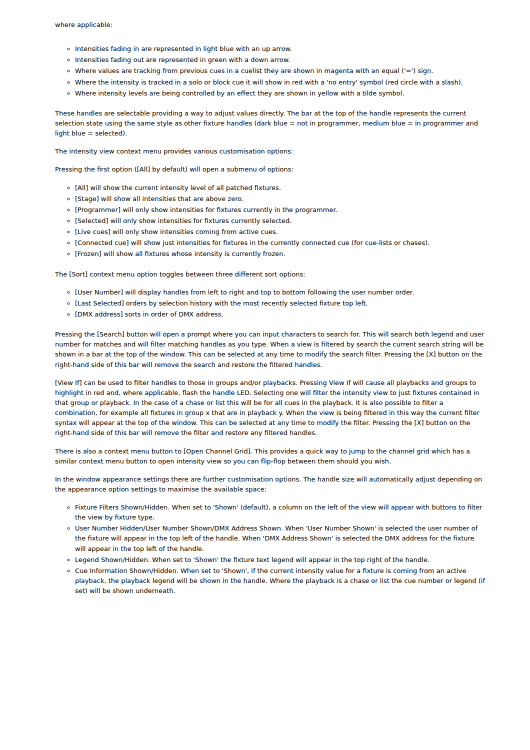where applicable:
Intensities fading in are represented in light blue with an up arrow.
Intensities fading out are represented in green with a down arrow.
Where values are tracking from previous cues in a cuelist they are shown in magenta with an equal ('=') sign.
Where the intensity is tracked in a solo or block cue it will show in red with a 'no entry' symbol (red circle with a slash).
Where intensity levels are being controlled by an effect they are shown in yellow with a tilde symbol.
These handles are selectable providing a way to adjust values directly. The bar at the top of the handle represents the current selection state using the same style as other fixture handles (dark blue = not in programmer, medium blue = in programmer and light blue = selected).
The intensity view context menu provides various customisation options:
Pressing the first option ([All] by default) will open a submenu of options:
[All] will show the current intensity level of all patched fixtures.
[Stage] will show all intensities that are above zero.
[Programmer] will only show intensities for fixtures currently in the programmer.
[Selected] will only show intensities for fixtures currently selected.
[Live cues] will only show intensities coming from active cues.
[Connected cue] will show just intensities for fixtures in the currently connected cue (for cue-lists or chases).
[Frozen] will show all fixtures whose intensity is currently frozen.
The [Sort] context menu option toggles between three different sort options:
[User Number] will display handles from left to right and top to bottom following the user number order.
[Last Selected] orders by selection history with the most recently selected fixture top left.
[DMX address] sorts in order of DMX address.
Pressing the [Search] button will open a prompt where you can input characters to search for. This will search both legend and user number for matches and will filter matching handles as you type. When a view is filtered by search the current search string will be shown in a bar at the top of the window. This can be selected at any time to modify the search filter. Pressing the [X] button on the right-hand side of this bar will remove the search and restore the filtered handles.
[View If] can be used to filter handles to those in groups and/or playbacks. Pressing View If will cause all playbacks and groups to highlight in red and, where applicable, flash the handle LED. Selecting one will filter the intensity view to just fixtures contained in that group or playback. In the case of a chase or list this will be for all cues in the playback. It is also possible to filter a combination, for example all fixtures in group x that are in playback y. When the view is being filtered in this way the current filter syntax will appear at the top of the window. This can be selected at any time to modify the filter. Pressing the [X] button on the right-hand side of this bar will remove the filter and restore any filtered handles.
There is also a context menu button to [Open Channel Grid]. This provides a quick way to jump to the channel grid which has a similar context menu button to open intensity view so you can flip-flop between them should you wish.
In the window appearance settings there are further customisation options. The handle size will automatically adjust depending on the appearance option settings to maximise the available space:
Fixture Filters Shown/Hidden. When set to 'Shown' (default), a column on the left of the view will appear with buttons to filter the view by fixture type.
User Number Hidden/User Number Shown/DMX Address Shown. When 'User Number Shown' is selected the user number of the fixture will appear in the top left of the handle. When 'DMX Address Shown' is selected the DMX address for the fixture will appear in the top left of the handle.
Legend Shown/Hidden. When set to 'Shown' the fixture text legend will appear in the top right of the handle.
Cue Information Shown/Hidden. When set to 'Shown', if the current intensity value for a fixture is coming from an active playback, the playback legend will be shown in the handle. Where the playback is a chase or list the cue number or legend (if set) will be shown underneath.